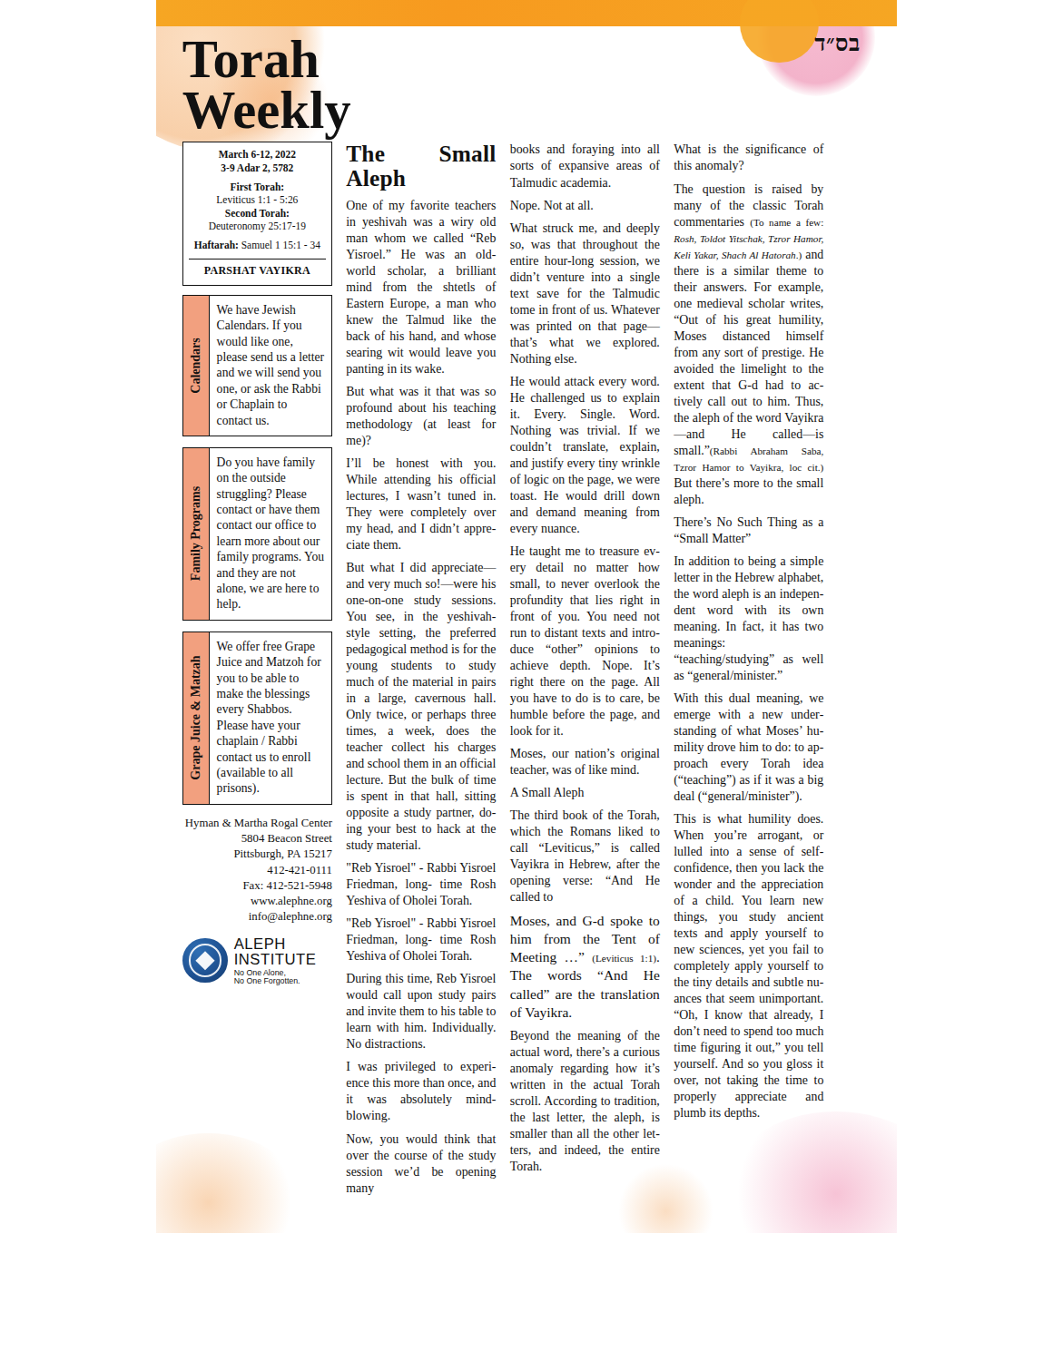בס״ד
Torah
Weekly
March 6-12, 2022
3-9 Adar 2, 5782
First Torah:
Leviticus 1:1 - 5:26
Second Torah:
Deuteronomy 25:17-19
Haftarah: Samuel 1 15:1 - 34
PARSHAT VAYIKRA
Calendars
We have Jewish Calendars. If you would like one, please send us a letter and we will send you one, or ask the Rabbi or Chaplain to contact us.
Family Programs
Do you have family on the outside struggling? Please contact or have them contact our office to learn more about our family programs. You and they are not alone, we are here to help.
Grape Juice & Matzah
We offer free Grape Juice and Matzoh for you to be able to make the blessings every Shabbos. Please have your chaplain / Rabbi contact us to enroll (available to all prisons).
Hyman & Martha Rogal Center
5804 Beacon Street
Pittsburgh, PA 15217
412-421-0111
Fax: 412-521-5948
www.alephne.org
info@alephne.org
ALEPH
INSTITUTE
No One Alone,
No One Forgotten.
The Small Aleph
One of my favorite teachers in yeshivah was a wiry old man whom we called “Reb Yisroel.” He was an old-world scholar, a brilliant mind from the shtetls of Eastern Europe, a man who knew the Talmud like the back of his hand, and whose searing wit would leave you panting in its wake.
But what was it that was so profound about his teaching methodology (at least for me)?
I’ll be honest with you. While attending his official lectures, I wasn’t tuned in. They were completely over my head, and I didn’t appreciate them.
But what I did appreciate—and very much so!—were his one-on-one study sessions. You see, in the yeshivah-style setting, the preferred pedagogical method is for the young students to study much of the material in pairs in a large, cavernous hall. Only twice, or perhaps three times, a week, does the teacher collect his charges and school them in an official lecture. But the bulk of time is spent in that hall, sitting opposite a study partner, doing your best to hack at the study material.
"Reb Yisroel" - Rabbi Yisroel Friedman, long- time Rosh Yeshiva of Oholei Torah.
"Reb Yisroel" - Rabbi Yisroel Friedman, long- time Rosh Yeshiva of Oholei Torah.
During this time, Reb Yisroel would call upon study pairs and invite them to his table to learn with him. Individually. No distractions.
I was privileged to experience this more than once, and it was absolutely mind-blowing.
Now, you would think that over the course of the study session we’d be opening many
books and foraying into all sorts of expansive areas of Talmudic academia.
Nope. Not at all.
What struck me, and deeply so, was that throughout the entire hour-long session, we didn’t venture into a single text save for the Talmudic tome in front of us. Whatever was printed on that page—that’s what we explored. Nothing else.
He would attack every word. He challenged us to explain it. Every. Single. Word. Nothing was trivial. If we couldn’t translate, explain, and justify every tiny wrinkle of logic on the page, we were toast. He would drill down and demand meaning from every nuance.
He taught me to treasure every detail no matter how small, to never overlook the profundity that lies right in front of you. You need not run to distant texts and introduce “other” opinions to achieve depth. Nope. It’s right there on the page. All you have to do is to care, be humble before the page, and look for it.
Moses, our nation’s original teacher, was of like mind.
A Small Aleph
The third book of the Torah, which the Romans liked to call “Leviticus,” is called Vayikra in Hebrew, after the opening verse: “And He called to
Moses, and G‑d spoke to him from the Tent of Meeting …” (Leviticus 1:1). The words “And He called” are the translation of Vayikra.
Beyond the meaning of the actual word, there’s a curious anomaly regarding how it’s written in the actual Torah scroll. According to tradition, the last letter, the aleph, is smaller than all the other letters, and indeed, the entire Torah.
What is the significance of this anomaly?
The question is raised by many of the classic Torah commentaries (To name a few: Rosh, Toldot Yitschak, Tzror Hamor, Keli Yakar, Shach Al Hatorah.) and there is a similar theme to their answers. For example, one medieval scholar writes, “Out of his great humility, Moses distanced himself from any sort of prestige. He avoided the limelight to the extent that G‑d had to actively call out to him. Thus, the aleph of the word Vayikra—and He called—is small.”(Rabbi Abraham Saba, Tzror Hamor to Vayikra, loc cit.) But there’s more to the small aleph.
There’s No Such Thing as a “Small Matter”
In addition to being a simple letter in the Hebrew alphabet, the word aleph is an independent word with its own meaning. In fact, it has two meanings: “teaching/studying” as well as “general/minister.”
With this dual meaning, we emerge with a new understanding of what Moses’ humility drove him to do: to approach every Torah idea (“teaching”) as if it was a big deal (“general/minister”).
This is what humility does. When you’re arrogant, or lulled into a sense of self-confidence, then you lack the wonder and the appreciation of a child. You learn new things, you study ancient texts and apply yourself to new sciences, yet you fail to completely apply yourself to the tiny details and subtle nuances that seem unimportant. “Oh, I know that already, I don’t need to spend too much time figuring it out,” you tell yourself. And so you gloss it over, not taking the time to properly appreciate and plumb its depths.